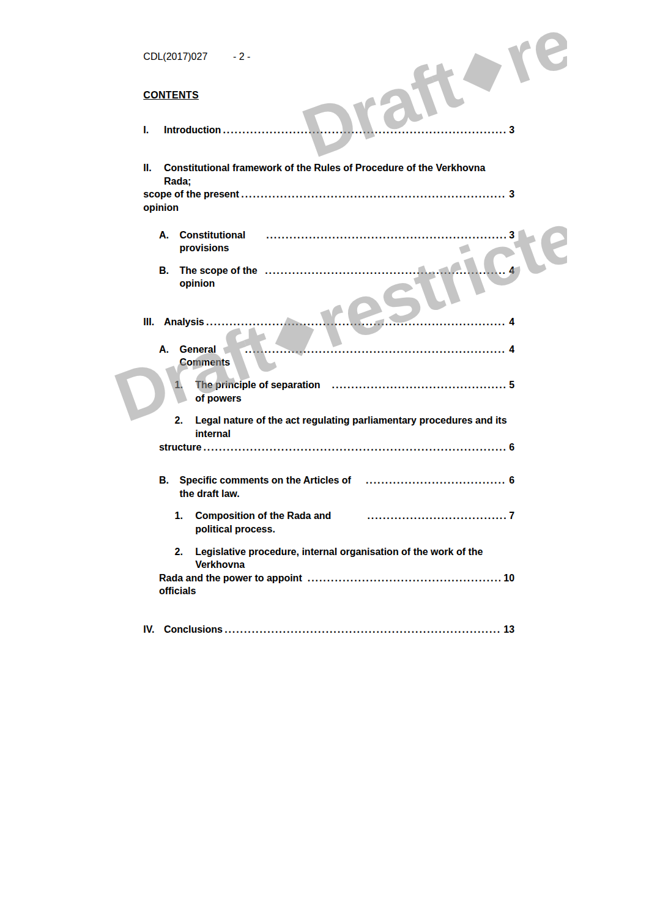CDL(2017)027 - 2 -
CONTENTS
I. Introduction ........................................................................................................... 3
II. Constitutional framework of the Rules of Procedure of the Verkhovna Rada; scope of the present opinion .............................................................................................. 3
A. Constitutional provisions ..................................................................................... 3
B. The scope of the opinion ..................................................................................... 4
III. Analysis ................................................................................................................. 4
A. General Comments .............................................................................................. 4
1. The principle of separation of powers ......................................................... 5
2. Legal nature of the act regulating parliamentary procedures and its internal structure ......................................................................................................... 6
B. Specific comments on the Articles of the draft law. ............................................. 6
1. Composition of the Rada and political process. ............................................. 7
2. Legislative procedure, internal organisation of the work of the Verkhovna Rada and the power to appoint officials ............................................................. 10
IV. Conclusions ......................................................................................................... 13
Draft restricted
Draft restricted